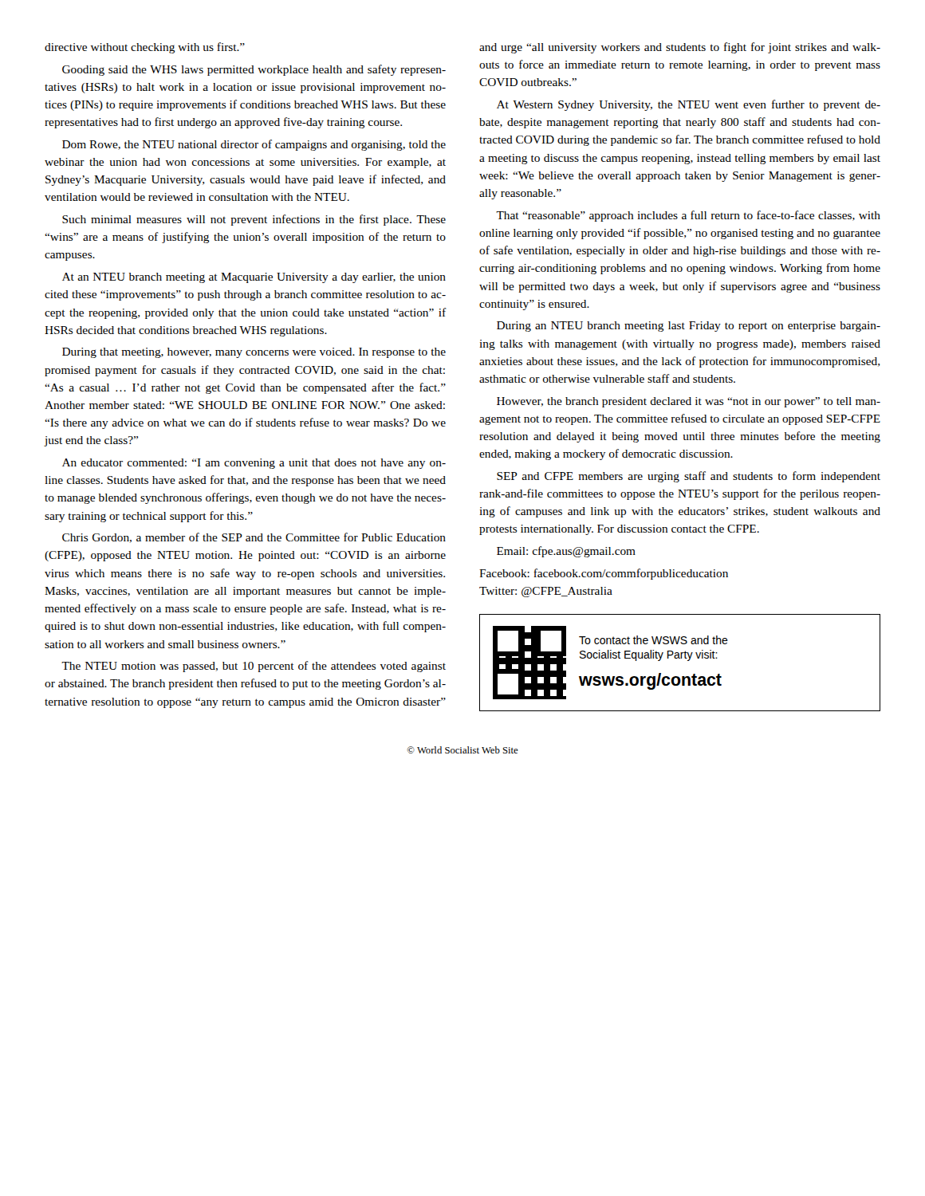directive without checking with us first.”
Gooding said the WHS laws permitted workplace health and safety representatives (HSRs) to halt work in a location or issue provisional improvement notices (PINs) to require improvements if conditions breached WHS laws. But these representatives had to first undergo an approved five-day training course.
Dom Rowe, the NTEU national director of campaigns and organising, told the webinar the union had won concessions at some universities. For example, at Sydney’s Macquarie University, casuals would have paid leave if infected, and ventilation would be reviewed in consultation with the NTEU.
Such minimal measures will not prevent infections in the first place. These “wins” are a means of justifying the union’s overall imposition of the return to campuses.
At an NTEU branch meeting at Macquarie University a day earlier, the union cited these “improvements” to push through a branch committee resolution to accept the reopening, provided only that the union could take unstated “action” if HSRs decided that conditions breached WHS regulations.
During that meeting, however, many concerns were voiced. In response to the promised payment for casuals if they contracted COVID, one said in the chat: “As a casual … I’d rather not get Covid than be compensated after the fact.” Another member stated: “WE SHOULD BE ONLINE FOR NOW.” One asked: “Is there any advice on what we can do if students refuse to wear masks? Do we just end the class?”
An educator commented: “I am convening a unit that does not have any online classes. Students have asked for that, and the response has been that we need to manage blended synchronous offerings, even though we do not have the necessary training or technical support for this.”
Chris Gordon, a member of the SEP and the Committee for Public Education (CFPE), opposed the NTEU motion. He pointed out: “COVID is an airborne virus which means there is no safe way to re-open schools and universities. Masks, vaccines, ventilation are all important measures but cannot be implemented effectively on a mass scale to ensure people are safe. Instead, what is required is to shut down non-essential industries, like education, with full compensation to all workers and small business owners.”
The NTEU motion was passed, but 10 percent of the attendees voted against or abstained. The branch president then refused to put to the meeting Gordon’s alternative resolution to oppose “any return to campus amid the Omicron disaster” and urge “all university workers and students to fight for joint strikes and walkouts to force an immediate return to remote learning, in order to prevent mass COVID outbreaks.”
At Western Sydney University, the NTEU went even further to prevent debate, despite management reporting that nearly 800 staff and students had contracted COVID during the pandemic so far. The branch committee refused to hold a meeting to discuss the campus reopening, instead telling members by email last week: “We believe the overall approach taken by Senior Management is generally reasonable.”
That “reasonable” approach includes a full return to face-to-face classes, with online learning only provided “if possible,” no organised testing and no guarantee of safe ventilation, especially in older and high-rise buildings and those with recurring air-conditioning problems and no opening windows. Working from home will be permitted two days a week, but only if supervisors agree and “business continuity” is ensured.
During an NTEU branch meeting last Friday to report on enterprise bargaining talks with management (with virtually no progress made), members raised anxieties about these issues, and the lack of protection for immunocompromised, asthmatic or otherwise vulnerable staff and students.
However, the branch president declared it was “not in our power” to tell management not to reopen. The committee refused to circulate an opposed SEP-CFPE resolution and delayed it being moved until three minutes before the meeting ended, making a mockery of democratic discussion.
SEP and CFPE members are urging staff and students to form independent rank-and-file committees to oppose the NTEU’s support for the perilous reopening of campuses and link up with the educators’ strikes, student walkouts and protests internationally. For discussion contact the CFPE.
Email: cfpe.aus@gmail.com
Facebook: facebook.com/commforpubliceducation
Twitter: @CFPE_Australia
To contact the WSWS and the
Socialist Equality Party visit: wsws.org/contact
© World Socialist Web Site